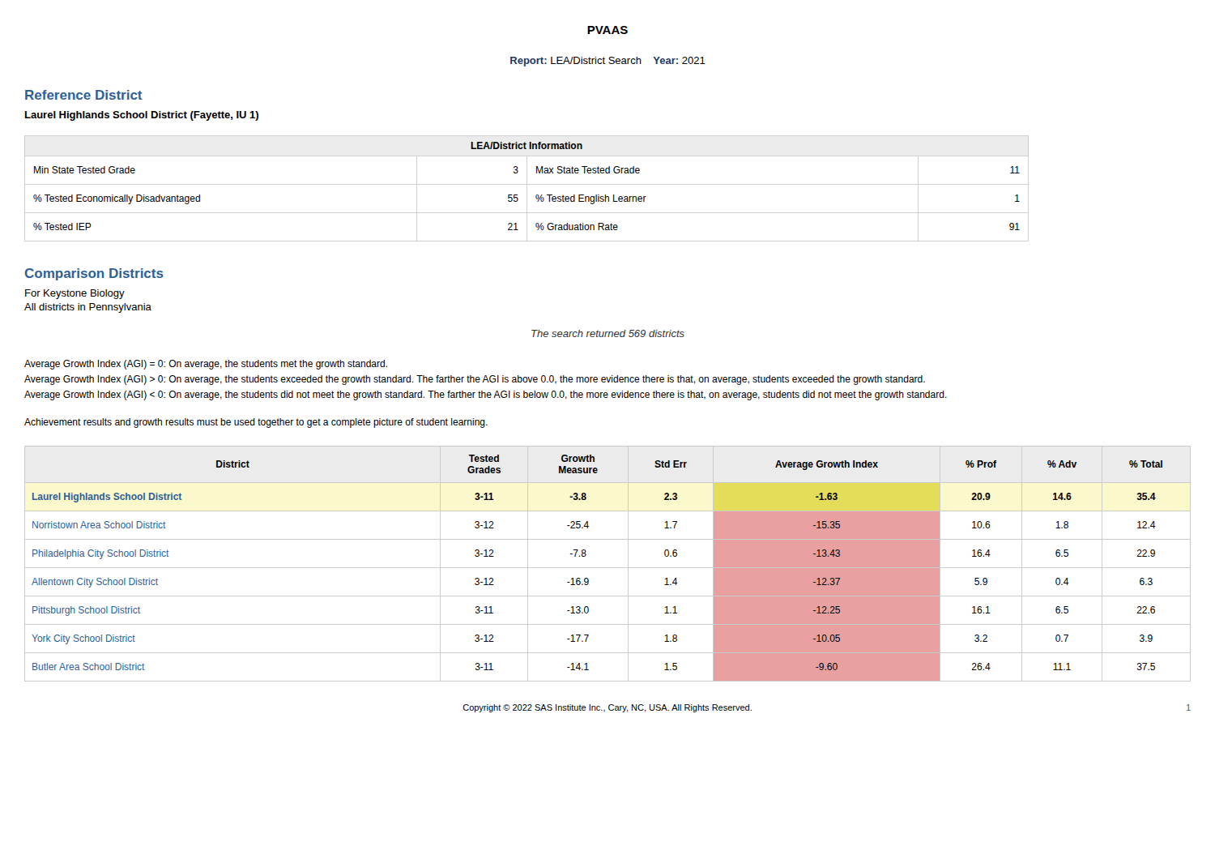PVAAS
Report: LEA/District Search Year: 2021
Reference District
Laurel Highlands School District (Fayette, IU 1)
LEA/District Information
| Min State Tested Grade | 3 | Max State Tested Grade | 11 |
| % Tested Economically Disadvantaged | 55 | % Tested English Learner | 1 |
| % Tested IEP | 21 | % Graduation Rate | 91 |
Comparison Districts
For Keystone Biology
All districts in Pennsylvania
The search returned 569 districts
Average Growth Index (AGI) = 0: On average, the students met the growth standard.
Average Growth Index (AGI) > 0: On average, the students exceeded the growth standard. The farther the AGI is above 0.0, the more evidence there is that, on average, students exceeded the growth standard.
Average Growth Index (AGI) < 0: On average, the students did not meet the growth standard. The farther the AGI is below 0.0, the more evidence there is that, on average, students did not meet the growth standard.
Achievement results and growth results must be used together to get a complete picture of student learning.
| District | Tested Grades | Growth Measure | Std Err | Average Growth Index | % Prof | % Adv | % Total |
| --- | --- | --- | --- | --- | --- | --- | --- |
| Laurel Highlands School District | 3-11 | -3.8 | 2.3 | -1.63 | 20.9 | 14.6 | 35.4 |
| Norristown Area School District | 3-12 | -25.4 | 1.7 | -15.35 | 10.6 | 1.8 | 12.4 |
| Philadelphia City School District | 3-12 | -7.8 | 0.6 | -13.43 | 16.4 | 6.5 | 22.9 |
| Allentown City School District | 3-12 | -16.9 | 1.4 | -12.37 | 5.9 | 0.4 | 6.3 |
| Pittsburgh School District | 3-11 | -13.0 | 1.1 | -12.25 | 16.1 | 6.5 | 22.6 |
| York City School District | 3-12 | -17.7 | 1.8 | -10.05 | 3.2 | 0.7 | 3.9 |
| Butler Area School District | 3-11 | -14.1 | 1.5 | -9.60 | 26.4 | 11.1 | 37.5 |
Copyright © 2022 SAS Institute Inc., Cary, NC, USA. All Rights Reserved. 1